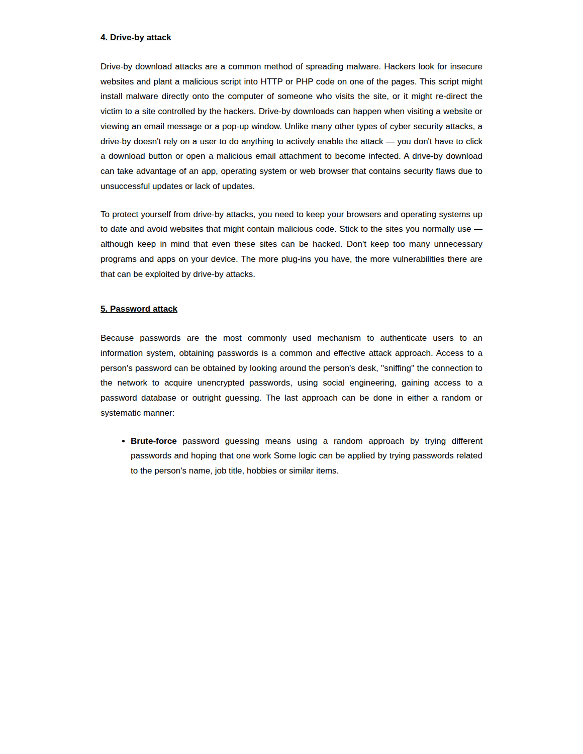4. Drive-by attack
Drive-by download attacks are a common method of spreading malware. Hackers look for insecure websites and plant a malicious script into HTTP or PHP code on one of the pages. This script might install malware directly onto the computer of someone who visits the site, or it might re-direct the victim to a site controlled by the hackers. Drive-by downloads can happen when visiting a website or viewing an email message or a pop-up window. Unlike many other types of cyber security attacks, a drive-by doesn't rely on a user to do anything to actively enable the attack — you don't have to click a download button or open a malicious email attachment to become infected. A drive-by download can take advantage of an app, operating system or web browser that contains security flaws due to unsuccessful updates or lack of updates.
To protect yourself from drive-by attacks, you need to keep your browsers and operating systems up to date and avoid websites that might contain malicious code. Stick to the sites you normally use — although keep in mind that even these sites can be hacked. Don't keep too many unnecessary programs and apps on your device. The more plug-ins you have, the more vulnerabilities there are that can be exploited by drive-by attacks.
5. Password attack
Because passwords are the most commonly used mechanism to authenticate users to an information system, obtaining passwords is a common and effective attack approach. Access to a person's password can be obtained by looking around the person's desk, ''sniffing'' the connection to the network to acquire unencrypted passwords, using social engineering, gaining access to a password database or outright guessing. The last approach can be done in either a random or systematic manner:
Brute-force password guessing means using a random approach by trying different passwords and hoping that one work Some logic can be applied by trying passwords related to the person's name, job title, hobbies or similar items.